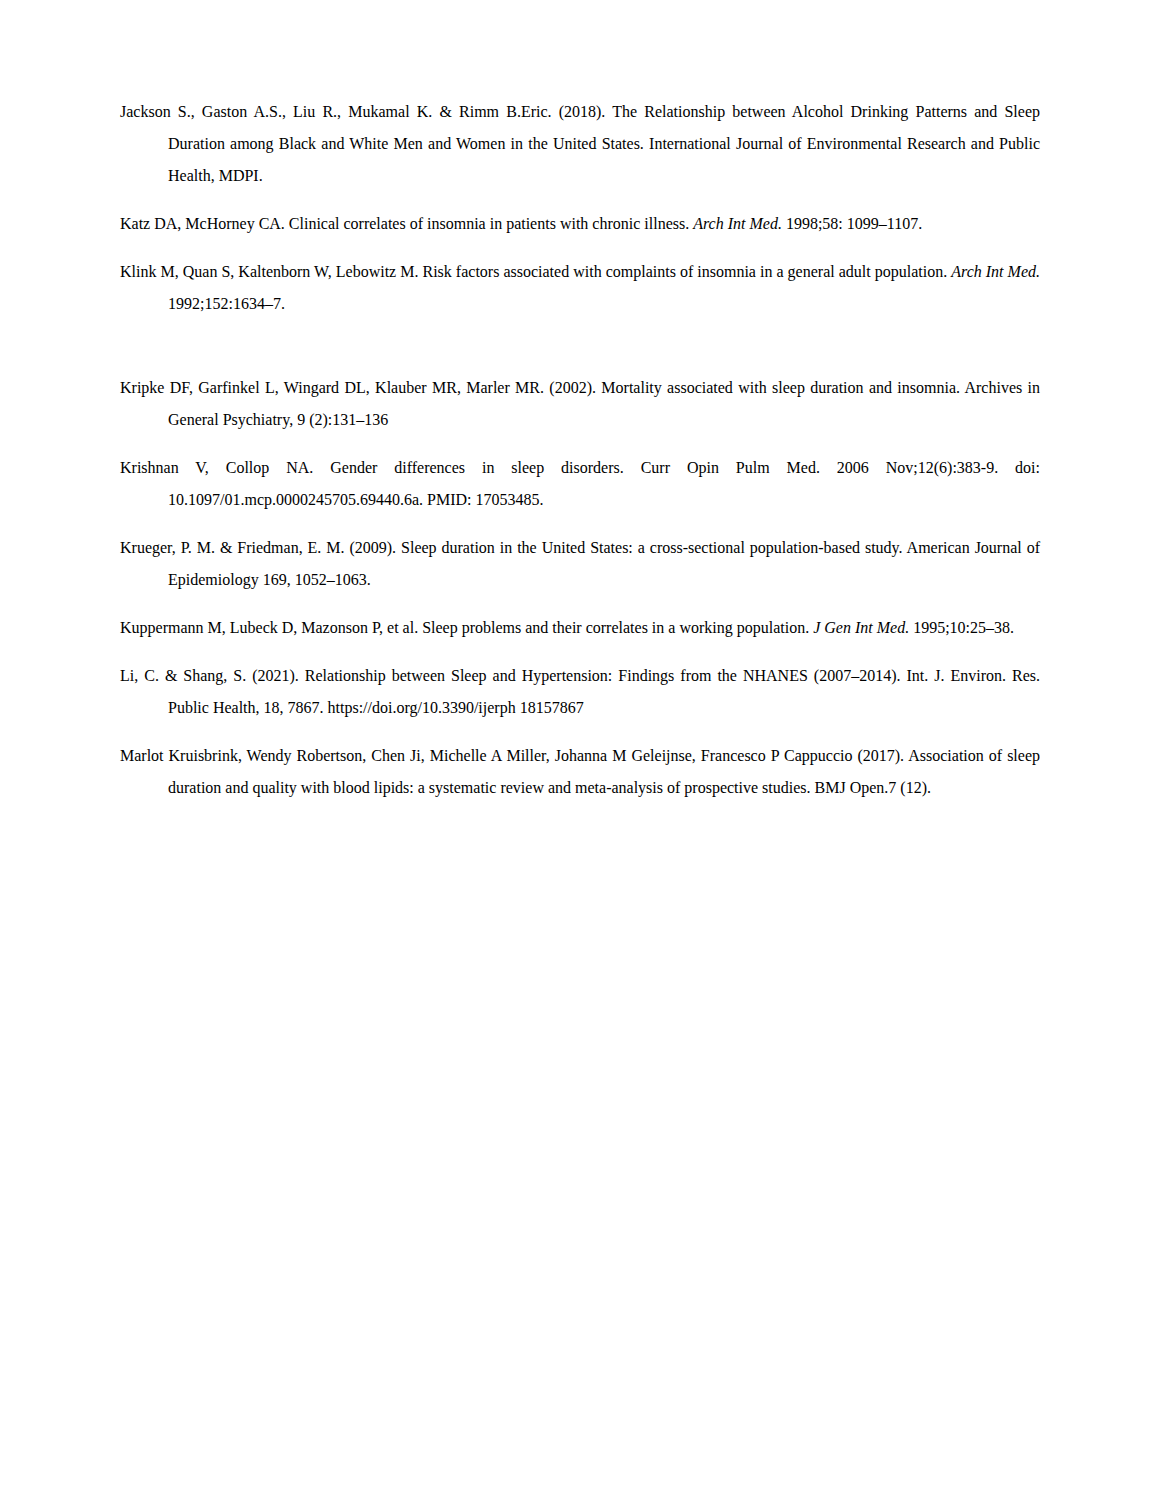Jackson S., Gaston A.S., Liu R., Mukamal K. & Rimm B.Eric. (2018). The Relationship between Alcohol Drinking Patterns and Sleep Duration among Black and White Men and Women in the United States. International Journal of Environmental Research and Public Health, MDPI.
Katz DA, McHorney CA. Clinical correlates of insomnia in patients with chronic illness. Arch Int Med. 1998;58: 1099–1107.
Klink M, Quan S, Kaltenborn W, Lebowitz M. Risk factors associated with complaints of insomnia in a general adult population. Arch Int Med. 1992;152:1634–7.
Kripke DF, Garfinkel L, Wingard DL, Klauber MR, Marler MR. (2002). Mortality associated with sleep duration and insomnia. Archives in General Psychiatry, 9 (2):131–136
Krishnan V, Collop NA. Gender differences in sleep disorders. Curr Opin Pulm Med. 2006 Nov;12(6):383-9. doi: 10.1097/01.mcp.0000245705.69440.6a. PMID: 17053485.
Krueger, P. M. & Friedman, E. M. (2009). Sleep duration in the United States: a cross-sectional population-based study. American Journal of Epidemiology 169, 1052–1063.
Kuppermann M, Lubeck D, Mazonson P, et al. Sleep problems and their correlates in a working population. J Gen Int Med. 1995;10:25–38.
Li, C. & Shang, S. (2021). Relationship between Sleep and Hypertension: Findings from the NHANES (2007–2014). Int. J. Environ. Res. Public Health, 18, 7867. https://doi.org/10.3390/ijerph 18157867
Marlot Kruisbrink, Wendy Robertson, Chen Ji, Michelle A Miller, Johanna M Geleijnse, Francesco P Cappuccio (2017). Association of sleep duration and quality with blood lipids: a systematic review and meta-analysis of prospective studies. BMJ Open.7 (12).